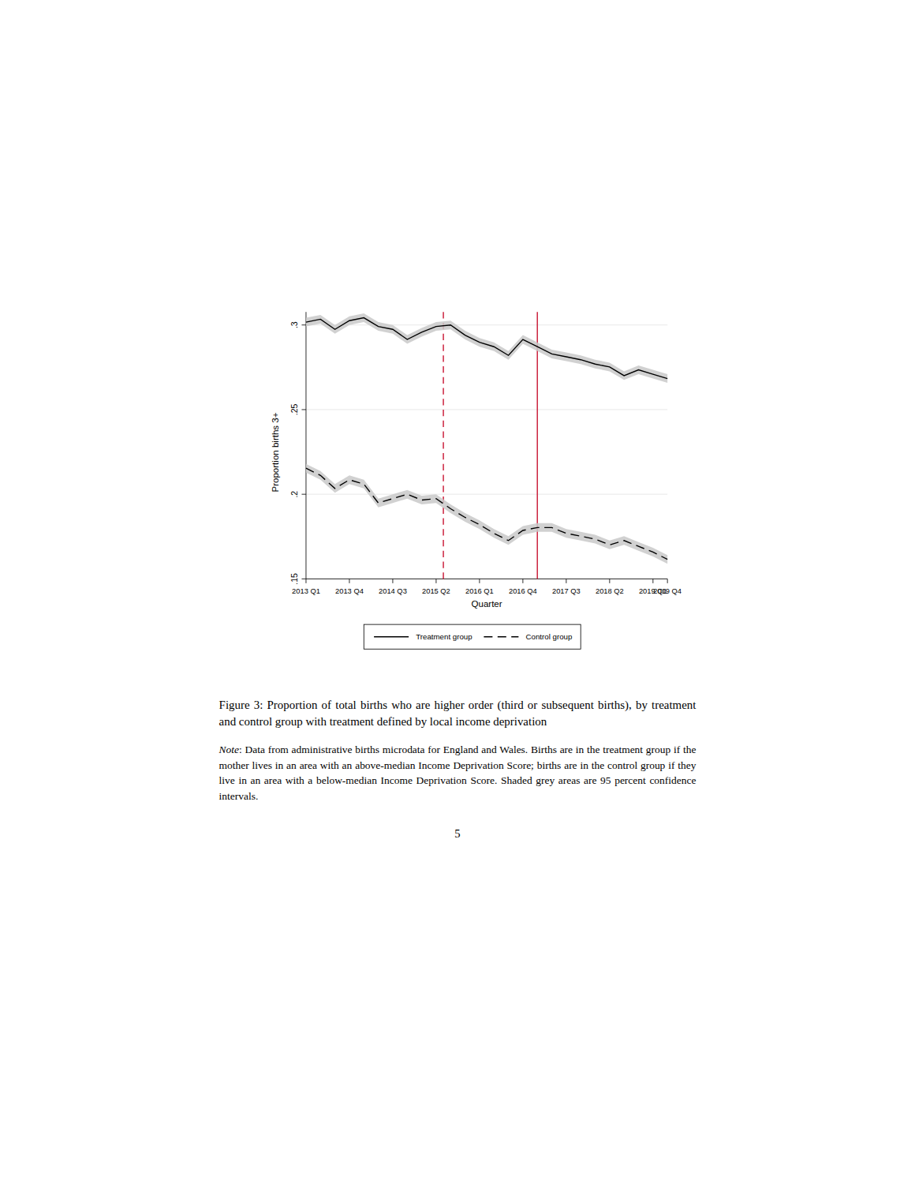Proportion of total births who are higher order (third or subsequent births), by treatment and control group .3 .25 .2 .15 Proportion births 3+ 2013 Q1 2013 Q4 2014 Q3 2015 Q2 2016 Q1 2016 Q4 2017 Q3 2018 Q2 2019 Q1 2019 Q4 Quarter Treatment group Control group
Figure 3: Proportion of total births who are higher order (third or subsequent births), by treatment and control group with treatment defined by local income deprivation
Note: Data from administrative births microdata for England and Wales. Births are in the treatment group if the mother lives in an area with an above-median Income Deprivation Score; births are in the control group if they live in an area with a below-median Income Deprivation Score. Shaded grey areas are 95 percent confidence intervals.
5